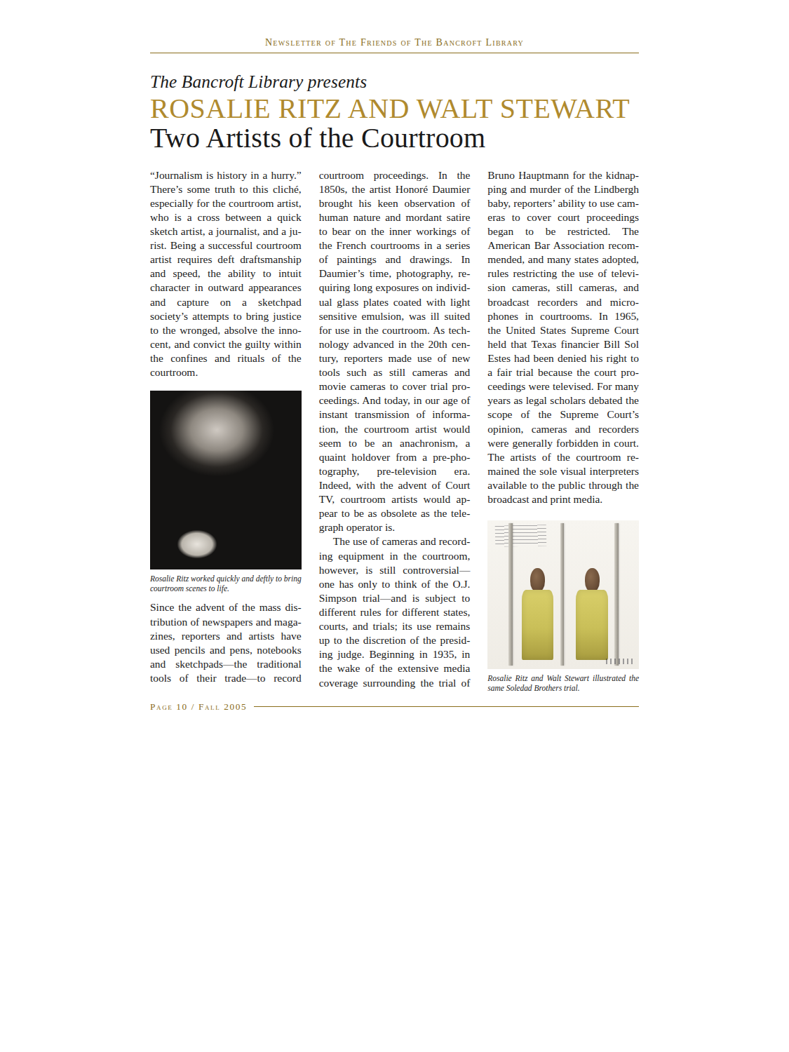Newsletter of The Friends of The Bancroft Library
The Bancroft Library presents
Rosalie Ritz and Walt Stewart
Two Artists of the Courtroom
“Journalism is history in a hurry.” There’s some truth to this cliché, especially for the courtroom artist, who is a cross between a quick sketch artist, a journalist, and a jurist. Being a successful courtroom artist requires deft draftsmanship and speed, the ability to intuit character in outward appearances and capture on a sketchpad society’s attempts to bring justice to the wronged, absolve the innocent, and convict the guilty within the confines and rituals of the courtroom.
Rosalie Ritz worked quickly and deftly to bring courtroom scenes to life.
Since the advent of the mass distribution of newspapers and magazines, reporters and artists have used pencils and pens, notebooks and sketchpads—the traditional tools of their trade—to record courtroom proceedings. In the 1850s, the artist Honoré Daumier brought his keen observation of human nature and mordant satire to bear on the inner workings of the French courtrooms in a series of paintings and drawings. In Daumier’s time, photography, requiring long exposures on individual glass plates coated with light sensitive emulsion, was ill suited for use in the courtroom. As technology advanced in the 20th century, reporters made use of new tools such as still cameras and movie cameras to cover trial proceedings. And today, in our age of instant transmission of information, the courtroom artist would seem to be an anachronism, a quaint holdover from a pre-photography, pre-television era. Indeed, with the advent of Court TV, courtroom artists would appear to be as obsolete as the telegraph operator is.
The use of cameras and recording equipment in the courtroom, however, is still controversial—one has only to think of the O.J. Simpson trial—and is subject to different rules for different states, courts, and trials; its use remains up to the discretion of the presiding judge. Beginning in 1935, in the wake of the extensive media coverage surrounding the trial of Bruno Hauptmann for the kidnapping and murder of the Lindbergh baby, reporters’ ability to use cameras to cover court proceedings began to be restricted. The American Bar Association recommended, and many states adopted, rules restricting the use of television cameras, still cameras, and broadcast recorders and microphones in courtrooms. In 1965, the United States Supreme Court held that Texas financier Bill Sol Estes had been denied his right to a fair trial because the court proceedings were televised. For many years as legal scholars debated the scope of the Supreme Court’s opinion, cameras and recorders were generally forbidden in court. The artists of the courtroom remained the sole visual interpreters available to the public through the broadcast and print media.
Rosalie Ritz and Walt Stewart illustrated the same Soledad Brothers trial.
Page 10 / Fall 2005